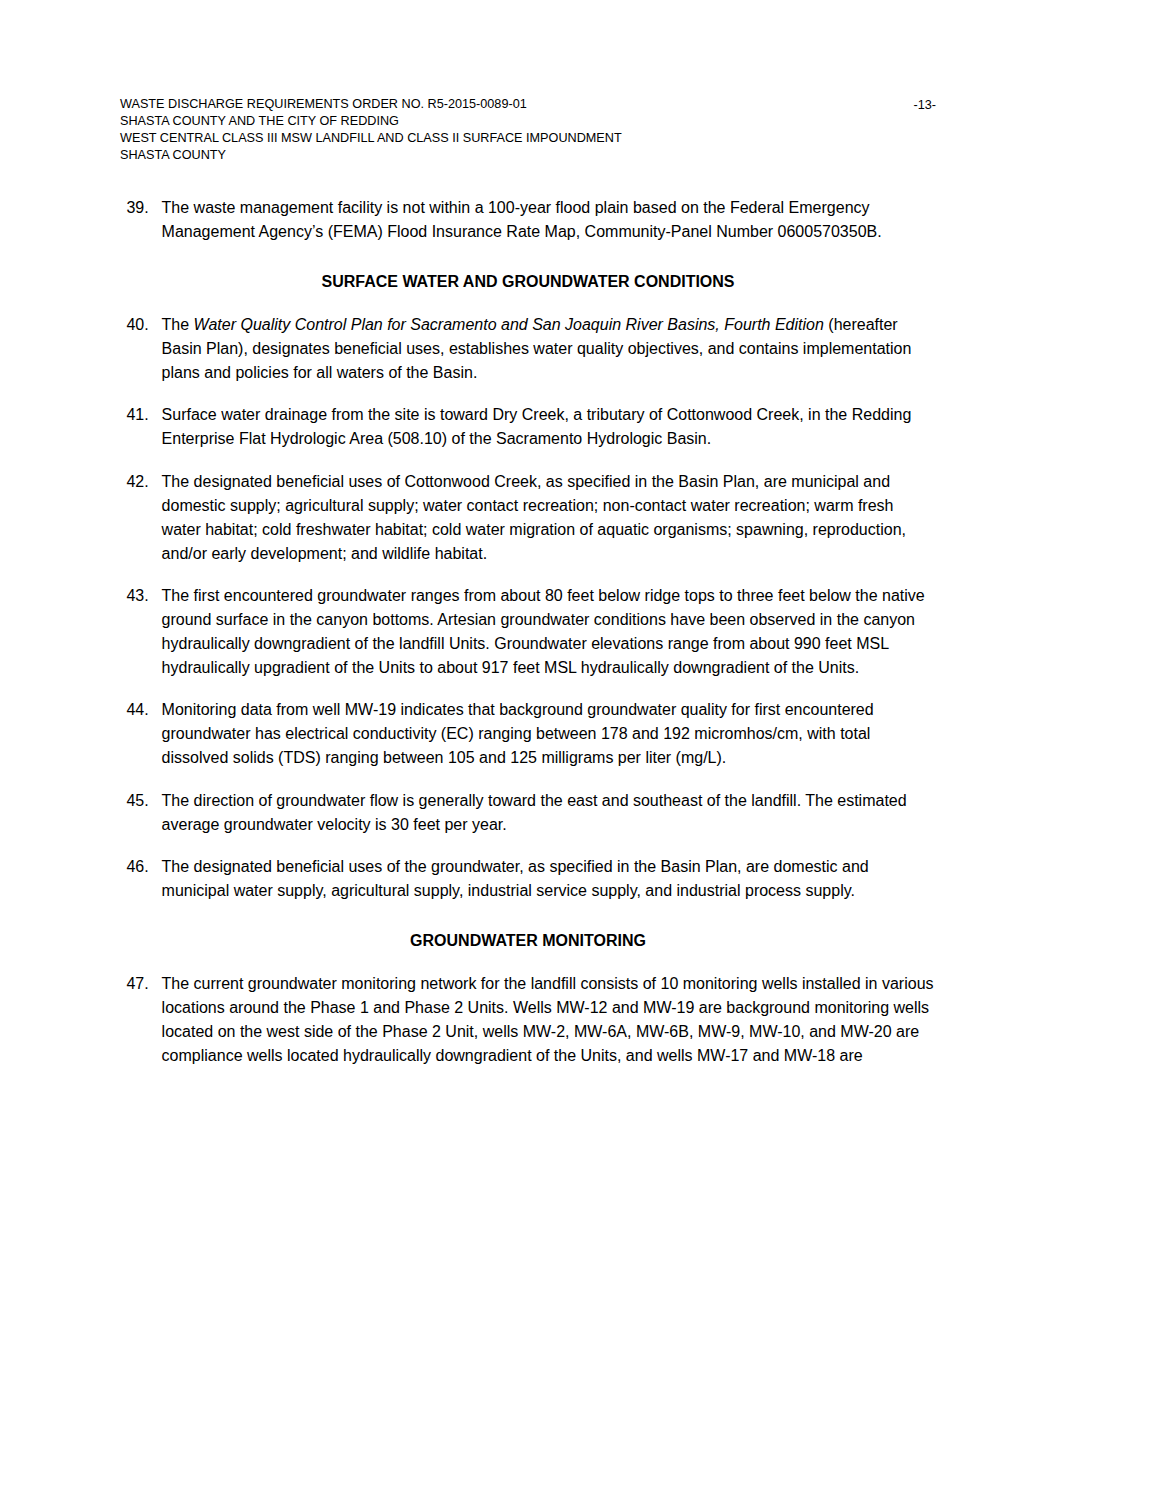-13-
Waste Discharge Requirements Order No. R5-2015-0089-01
Shasta County and the City of Redding
West Central Class III MSW Landfill and Class II Surface Impoundment
Shasta County
The waste management facility is not within a 100-year flood plain based on the Federal Emergency Management Agency’s (FEMA) Flood Insurance Rate Map, Community-Panel Number 0600570350B.
Surface Water and Groundwater Conditions
The Water Quality Control Plan for Sacramento and San Joaquin River Basins, Fourth Edition (hereafter Basin Plan), designates beneficial uses, establishes water quality objectives, and contains implementation plans and policies for all waters of the Basin.
Surface water drainage from the site is toward Dry Creek, a tributary of Cottonwood Creek, in the Redding Enterprise Flat Hydrologic Area (508.10) of the Sacramento Hydrologic Basin.
The designated beneficial uses of Cottonwood Creek, as specified in the Basin Plan, are municipal and domestic supply; agricultural supply; water contact recreation; non-contact water recreation; warm fresh water habitat; cold freshwater habitat; cold water migration of aquatic organisms; spawning, reproduction, and/or early development; and wildlife habitat.
The first encountered groundwater ranges from about 80 feet below ridge tops to three feet below the native ground surface in the canyon bottoms. Artesian groundwater conditions have been observed in the canyon hydraulically downgradient of the landfill Units. Groundwater elevations range from about 990 feet MSL hydraulically upgradient of the Units to about 917 feet MSL hydraulically downgradient of the Units.
Monitoring data from well MW-19 indicates that background groundwater quality for first encountered groundwater has electrical conductivity (EC) ranging between 178 and 192 micromhos/cm, with total dissolved solids (TDS) ranging between 105 and 125 milligrams per liter (mg/L).
The direction of groundwater flow is generally toward the east and southeast of the landfill. The estimated average groundwater velocity is 30 feet per year.
The designated beneficial uses of the groundwater, as specified in the Basin Plan, are domestic and municipal water supply, agricultural supply, industrial service supply, and industrial process supply.
Groundwater Monitoring
The current groundwater monitoring network for the landfill consists of 10 monitoring wells installed in various locations around the Phase 1 and Phase 2 Units. Wells MW-12 and MW-19 are background monitoring wells located on the west side of the Phase 2 Unit, wells MW-2, MW-6A, MW-6B, MW-9, MW-10, and MW-20 are compliance wells located hydraulically downgradient of the Units, and wells MW-17 and MW-18 are